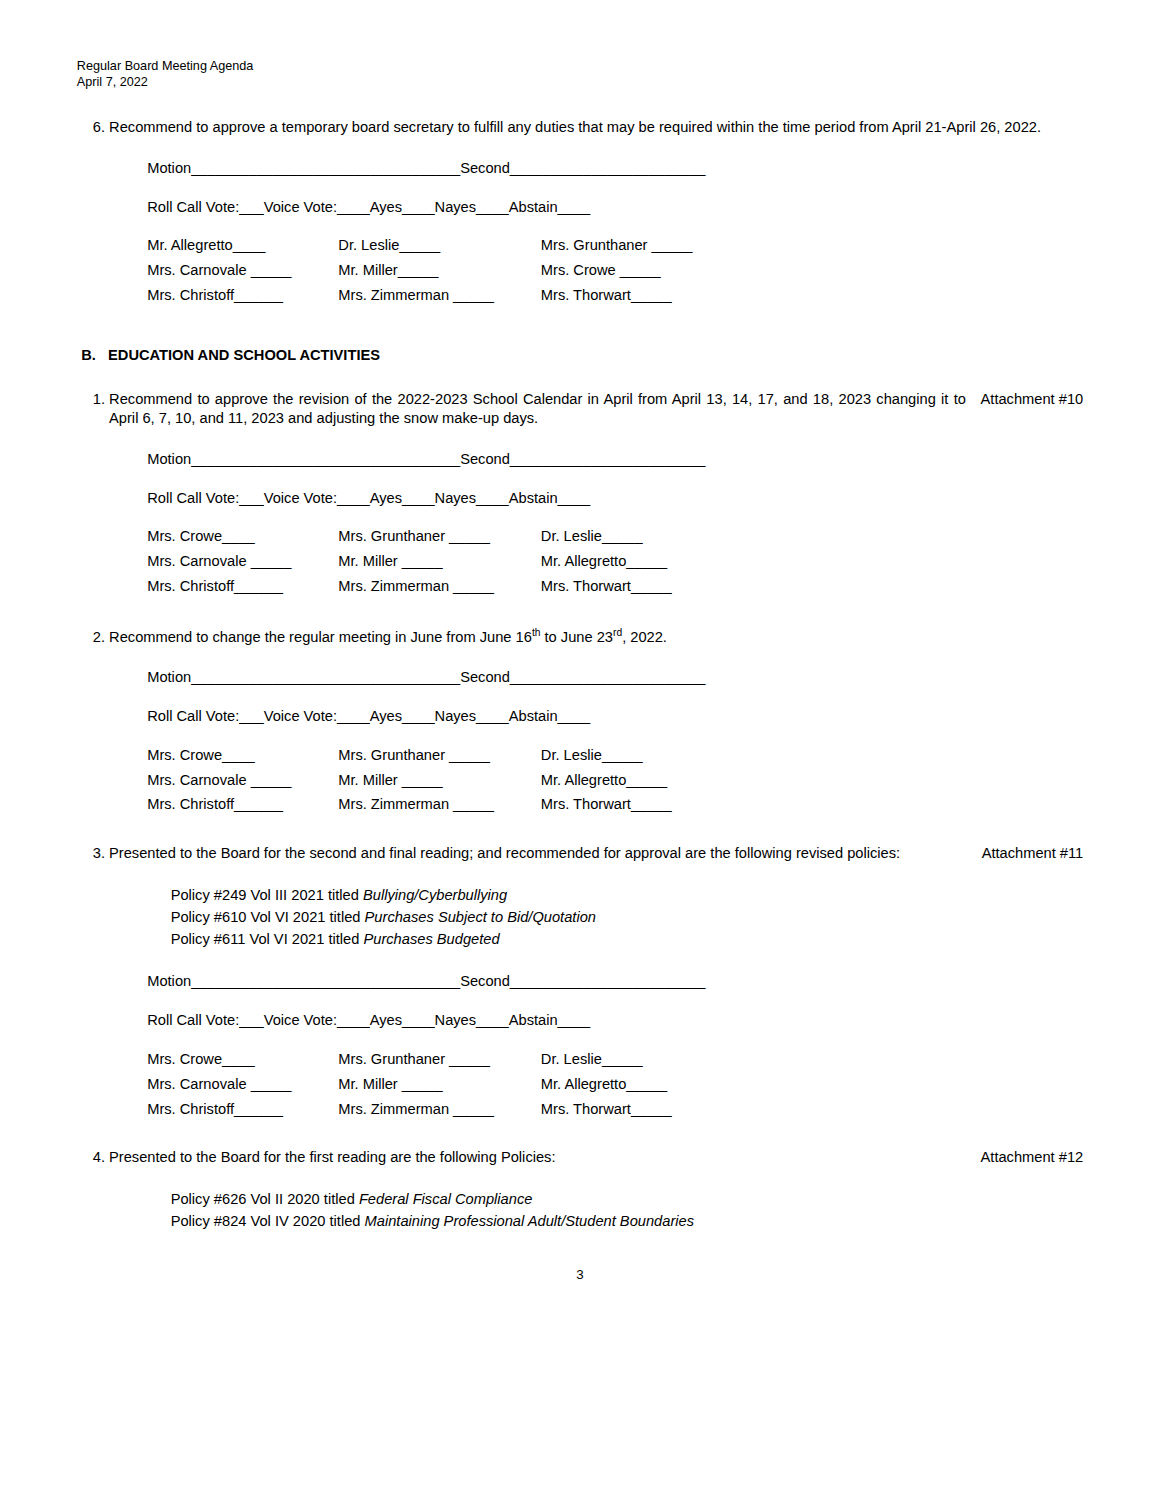Regular Board Meeting Agenda
April 7, 2022
Recommend to approve a temporary board secretary to fulfill any duties that may be required within the time period from April 21-April 26, 2022.
Motion_________________________________Second________________________
Roll Call Vote:___Voice Vote:____Ayes____Nayes____Abstain____
| Mr. Allegretto____ | Dr. Leslie_____ | Mrs. Grunthaner _____ |
| Mrs. Carnovale _____ | Mr. Miller_____ | Mrs. Crowe _____ |
| Mrs. Christoff______ | Mrs. Zimmerman _____ | Mrs. Thorwart_____ |
B. EDUCATION AND SCHOOL ACTIVITIES
Attachment #10 Recommend to approve the revision of the 2022-2023 School Calendar in April from April 13, 14, 17, and 18, 2023 changing it to April 6, 7, 10, and 11, 2023 and adjusting the snow make-up days.
Motion_________________________________Second________________________
Roll Call Vote:___Voice Vote:____Ayes____Nayes____Abstain____
| Mrs. Crowe____ | Mrs. Grunthaner _____ | Dr. Leslie_____ |
| Mrs. Carnovale _____ | Mr. Miller _____ | Mr. Allegretto_____ |
| Mrs. Christoff______ | Mrs. Zimmerman _____ | Mrs. Thorwart_____ |
Recommend to change the regular meeting in June from June 16th to June 23rd, 2022.
Motion_________________________________Second________________________
Roll Call Vote:___Voice Vote:____Ayes____Nayes____Abstain____
| Mrs. Crowe____ | Mrs. Grunthaner _____ | Dr. Leslie_____ |
| Mrs. Carnovale _____ | Mr. Miller _____ | Mr. Allegretto_____ |
| Mrs. Christoff______ | Mrs. Zimmerman _____ | Mrs. Thorwart_____ |
Attachment #11 Presented to the Board for the second and final reading; and recommended for approval are the following revised policies:
Policy #249 Vol III 2021 titled Bullying/Cyberbullying
Policy #610 Vol VI 2021 titled Purchases Subject to Bid/Quotation
Policy #611 Vol VI 2021 titled Purchases Budgeted
Motion_________________________________Second________________________
Roll Call Vote:___Voice Vote:____Ayes____Nayes____Abstain____
| Mrs. Crowe____ | Mrs. Grunthaner _____ | Dr. Leslie_____ |
| Mrs. Carnovale _____ | Mr. Miller _____ | Mr. Allegretto_____ |
| Mrs. Christoff______ | Mrs. Zimmerman _____ | Mrs. Thorwart_____ |
Attachment #12 Presented to the Board for the first reading are the following Policies:
Policy #626 Vol II 2020 titled Federal Fiscal Compliance
Policy #824 Vol IV 2020 titled Maintaining Professional Adult/Student Boundaries
3